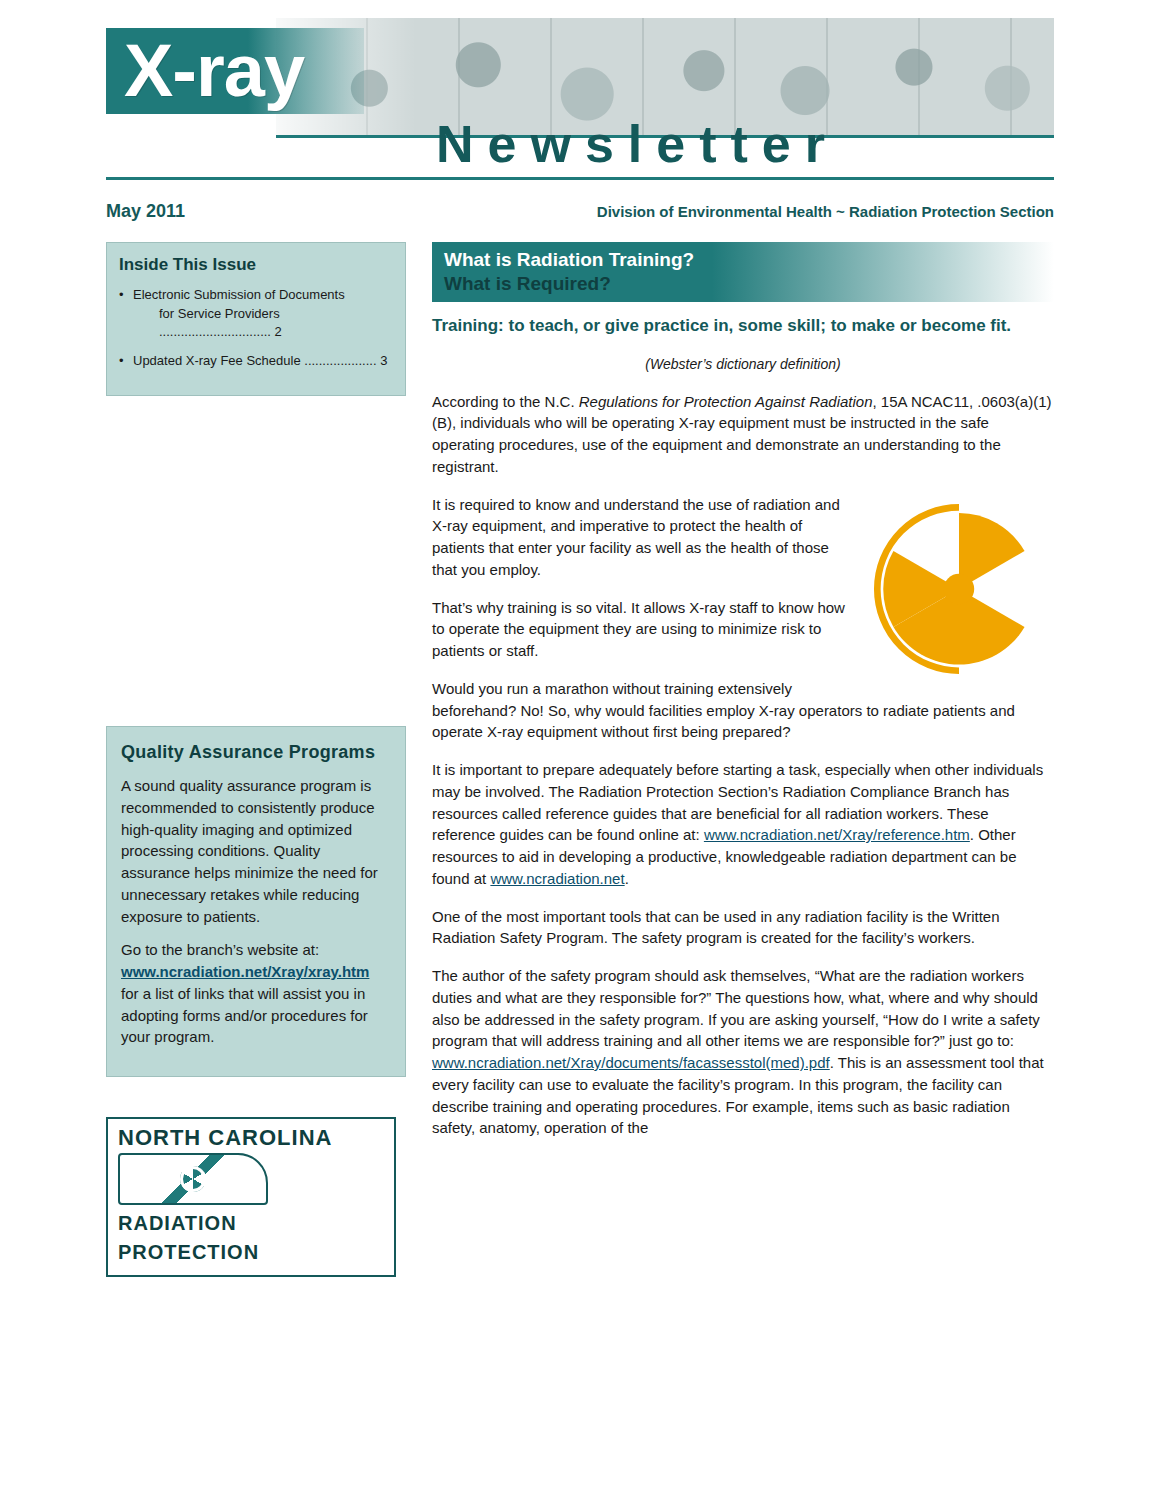X-ray
Newsletter
May 2011
Division of Environmental Health ~ Radiation Protection Section
Inside This Issue
Electronic Submission of Documents for Service Providers ............................... 2
Updated X-ray Fee Schedule .................... 3
Quality Assurance Programs
A sound quality assurance program is recommended to consistently produce high-quality imaging and optimized processing conditions. Quality assurance helps minimize the need for unnecessary retakes while reducing exposure to patients.
Go to the branch’s website at: www.ncradiation.net/Xray/xray.htm for a list of links that will assist you in adopting forms and/or procedures for your program.
NORTH CAROLINA
RADIATION PROTECTION
What is Radiation Training? What is Required?
Training: to teach, or give practice in, some skill; to make or become fit.
(Webster’s dictionary definition)
According to the N.C. Regulations for Protection Against Radiation, 15A NCAC11, .0603(a)(1)(B), individuals who will be operating X-ray equipment must be instructed in the safe operating procedures, use of the equipment and demonstrate an understanding to the registrant.
It is required to know and understand the use of radiation and X-ray equipment, and imperative to protect the health of patients that enter your facility as well as the health of those that you employ.
That’s why training is so vital. It allows X-ray staff to know how to operate the equipment they are using to minimize risk to patients or staff.
Would you run a marathon without training extensively beforehand? No! So, why would facilities employ X-ray operators to radiate patients and operate X-ray equipment without first being prepared?
It is important to prepare adequately before starting a task, especially when other individuals may be involved. The Radiation Protection Section’s Radiation Compliance Branch has resources called reference guides that are beneficial for all radiation workers. These reference guides can be found online at: www.ncradiation.net/Xray/reference.htm. Other resources to aid in developing a productive, knowledgeable radiation department can be found at www.ncradiation.net.
One of the most important tools that can be used in any radiation facility is the Written Radiation Safety Program. The safety program is created for the facility’s workers.
The author of the safety program should ask themselves, “What are the radiation workers duties and what are they responsible for?” The questions how, what, where and why should also be addressed in the safety program. If you are asking yourself, “How do I write a safety program that will address training and all other items we are responsible for?” just go to: www.ncradiation.net/Xray/documents/facassesstol(med).pdf. This is an assessment tool that every facility can use to evaluate the facility’s program. In this program, the facility can describe training and operating procedures. For example, items such as basic radiation safety, anatomy, operation of the